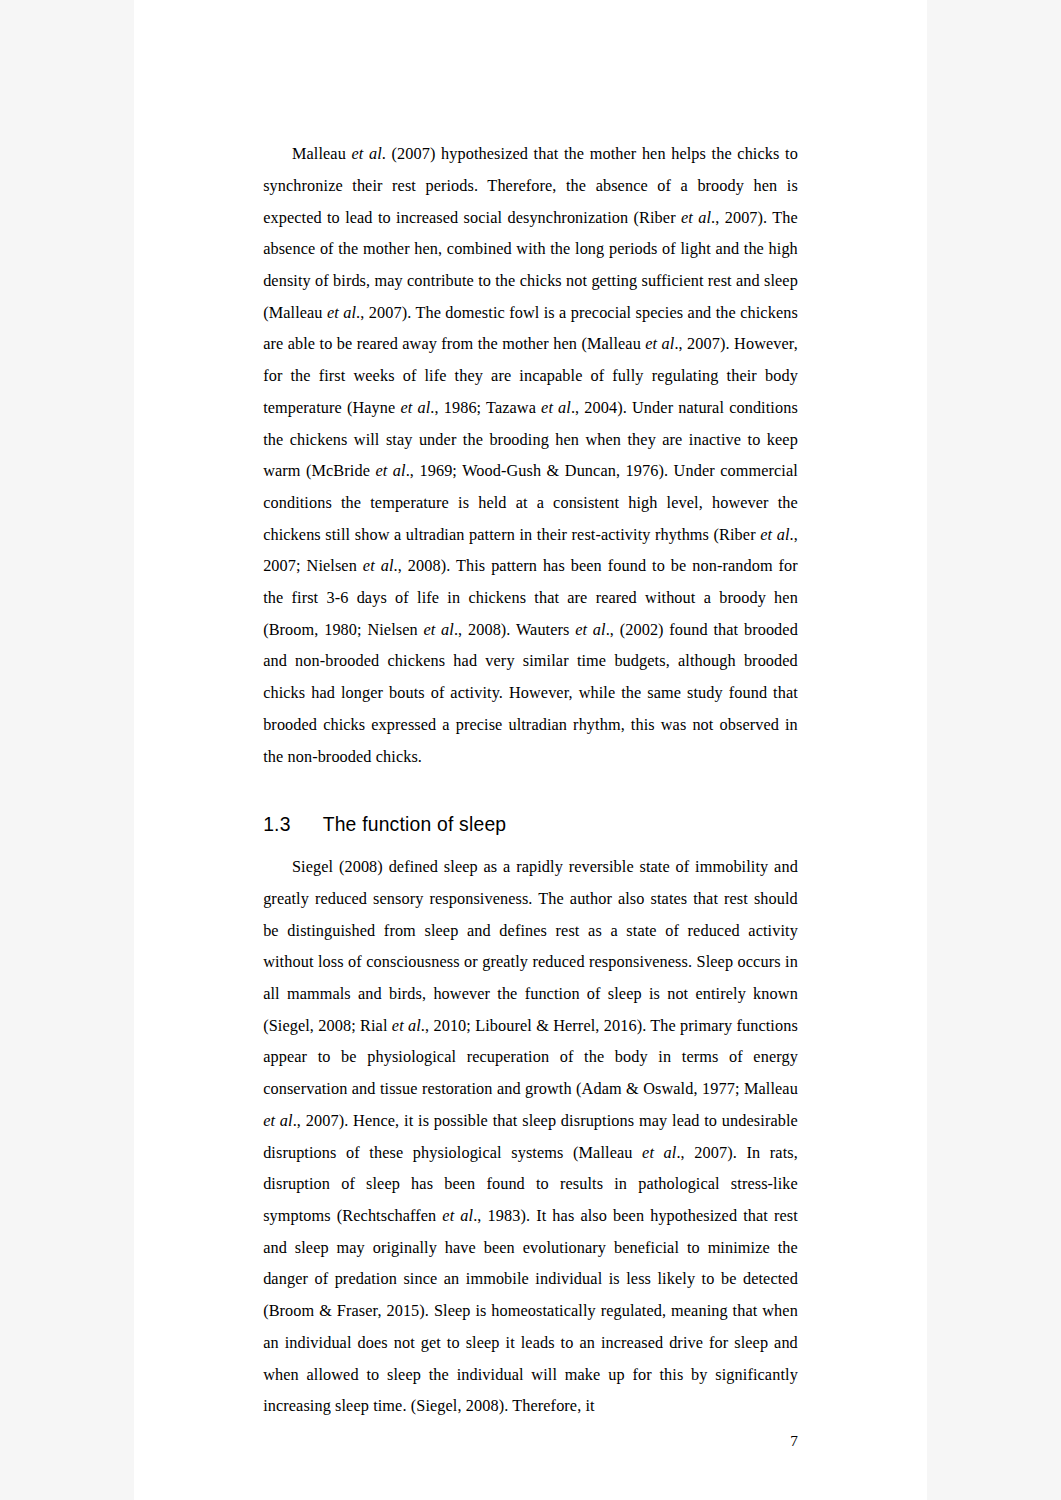Malleau et al. (2007) hypothesized that the mother hen helps the chicks to synchronize their rest periods. Therefore, the absence of a broody hen is expected to lead to increased social desynchronization (Riber et al., 2007). The absence of the mother hen, combined with the long periods of light and the high density of birds, may contribute to the chicks not getting sufficient rest and sleep (Malleau et al., 2007). The domestic fowl is a precocial species and the chickens are able to be reared away from the mother hen (Malleau et al., 2007). However, for the first weeks of life they are incapable of fully regulating their body temperature (Hayne et al., 1986; Tazawa et al., 2004). Under natural conditions the chickens will stay under the brooding hen when they are inactive to keep warm (McBride et al., 1969; Wood-Gush & Duncan, 1976). Under commercial conditions the temperature is held at a consistent high level, however the chickens still show a ultradian pattern in their rest-activity rhythms (Riber et al., 2007; Nielsen et al., 2008). This pattern has been found to be non-random for the first 3-6 days of life in chickens that are reared without a broody hen (Broom, 1980; Nielsen et al., 2008). Wauters et al., (2002) found that brooded and non-brooded chickens had very similar time budgets, although brooded chicks had longer bouts of activity. However, while the same study found that brooded chicks expressed a precise ultradian rhythm, this was not observed in the non-brooded chicks.
1.3 The function of sleep
Siegel (2008) defined sleep as a rapidly reversible state of immobility and greatly reduced sensory responsiveness. The author also states that rest should be distinguished from sleep and defines rest as a state of reduced activity without loss of consciousness or greatly reduced responsiveness. Sleep occurs in all mammals and birds, however the function of sleep is not entirely known (Siegel, 2008; Rial et al., 2010; Libourel & Herrel, 2016). The primary functions appear to be physiological recuperation of the body in terms of energy conservation and tissue restoration and growth (Adam & Oswald, 1977; Malleau et al., 2007). Hence, it is possible that sleep disruptions may lead to undesirable disruptions of these physiological systems (Malleau et al., 2007). In rats, disruption of sleep has been found to results in pathological stress-like symptoms (Rechtschaffen et al., 1983). It has also been hypothesized that rest and sleep may originally have been evolutionary beneficial to minimize the danger of predation since an immobile individual is less likely to be detected (Broom & Fraser, 2015). Sleep is homeostatically regulated, meaning that when an individual does not get to sleep it leads to an increased drive for sleep and when allowed to sleep the individual will make up for this by significantly increasing sleep time. (Siegel, 2008). Therefore, it
7